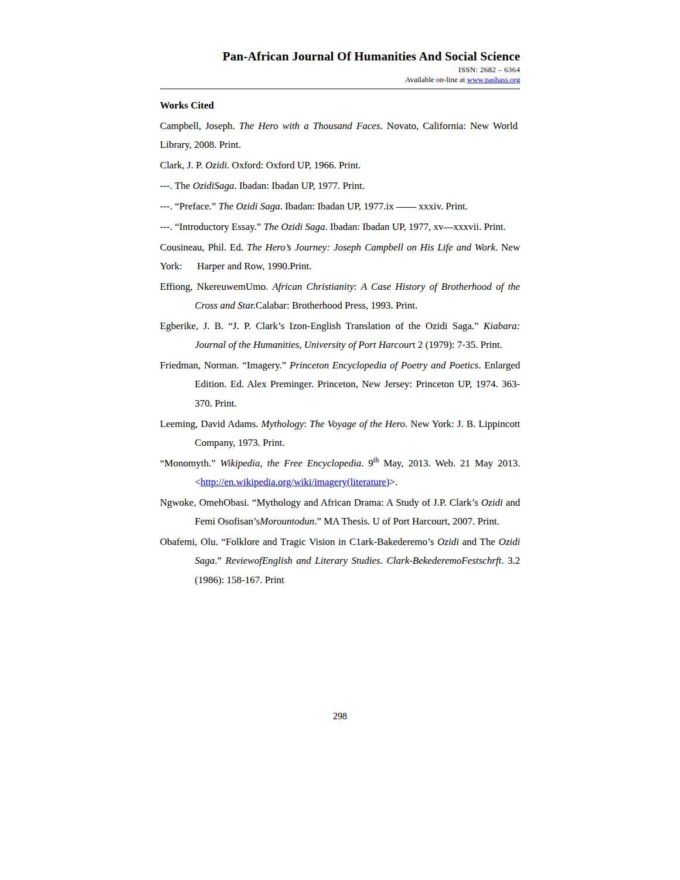Pan-African Journal Of Humanities And Social Science
ISSN: 2682 – 6364
Available on-line at www.pashass.org
Works Cited
Campbell, Joseph. The Hero with a Thousand Faces. Novato, California: New World Library, 2008. Print.
Clark, J. P. Ozidi. Oxford: Oxford UP, 1966. Print.
---. The OzidiSaga. Ibadan: Ibadan UP, 1977. Print.
---. “Preface.” The Ozidi Saga. Ibadan: Ibadan UP, 1977.ix —— xxxiv. Print.
---. “Introductory Essay.” The Ozidi Saga. Ibadan: Ibadan UP, 1977, xv—xxxvii. Print.
Cousineau, Phil. Ed. The Hero’s Journey: Joseph Campbell on His Life and Work. New York: Harper and Row, 1990.Print.
Effiong, NkereuwemUmo. African Christianity: A Case History of Brotherhood of the Cross and Star. Calabar: Brotherhood Press, 1993. Print.
Egberike, J. B. “J. P. Clark’s Izon-English Translation of the Ozidi Saga.” Kiabara: Journal of the Humanities, University of Port Harcourt 2 (1979): 7-35. Print.
Friedman, Norman. “Imagery.” Princeton Encyclopedia of Poetry and Poetics. Enlarged Edition. Ed. Alex Preminger. Princeton, New Jersey: Princeton UP, 1974. 363-370. Print.
Leeming, David Adams. Mythology: The Voyage of the Hero. New York: J. B. Lippincott Company, 1973. Print.
“Monomyth.” Wikipedia, the Free Encyclopedia. 9th May, 2013. Web. 21 May 2013. <http://en.wikipedia.org/wiki/imagery(literature)>.
Ngwoke, OmehObasi. “Mythology and African Drama: A Study of J.P. Clark’s Ozidi and Femi Osofisan’sMorountodun.” MA Thesis. U of Port Harcourt, 2007. Print.
Obafemi, Olu. “Folklore and Tragic Vision in C1ark-Bakederemo’s Ozidi and The Ozidi Saga.” ReviewofEnglish and Literary Studies. Clark-BekederemoFestschrft. 3.2 (1986): 158-167. Print
298